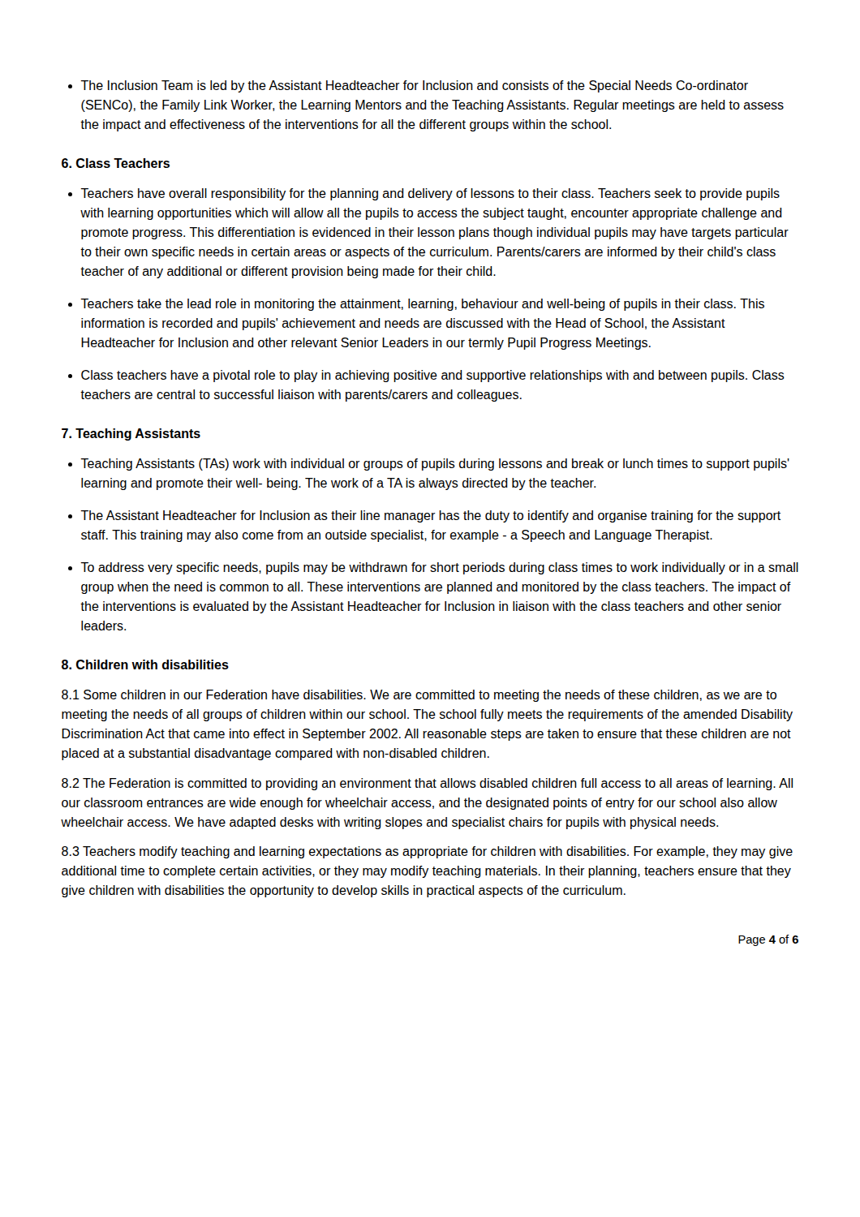The Inclusion Team is led by the Assistant Headteacher for Inclusion and consists of the Special Needs Co-ordinator (SENCo), the Family Link Worker, the Learning Mentors and the Teaching Assistants. Regular meetings are held to assess the impact and effectiveness of the interventions for all the different groups within the school.
6. Class Teachers
Teachers have overall responsibility for the planning and delivery of lessons to their class. Teachers seek to provide pupils with learning opportunities which will allow all the pupils to access the subject taught, encounter appropriate challenge and promote progress. This differentiation is evidenced in their lesson plans though individual pupils may have targets particular to their own specific needs in certain areas or aspects of the curriculum. Parents/carers are informed by their child's class teacher of any additional or different provision being made for their child.
Teachers take the lead role in monitoring the attainment, learning, behaviour and well-being of pupils in their class. This information is recorded and pupils' achievement and needs are discussed with the Head of School, the Assistant Headteacher for Inclusion and other relevant Senior Leaders in our termly Pupil Progress Meetings.
Class teachers have a pivotal role to play in achieving positive and supportive relationships with and between pupils. Class teachers are central to successful liaison with parents/carers and colleagues.
7. Teaching Assistants
Teaching Assistants (TAs) work with individual or groups of pupils during lessons and break or lunch times to support pupils' learning and promote their well- being. The work of a TA is always directed by the teacher.
The Assistant Headteacher for Inclusion as their line manager has the duty to identify and organise training for the support staff. This training may also come from an outside specialist, for example - a Speech and Language Therapist.
To address very specific needs, pupils may be withdrawn for short periods during class times to work individually or in a small group when the need is common to all. These interventions are planned and monitored by the class teachers. The impact of the interventions is evaluated by the Assistant Headteacher for Inclusion in liaison with the class teachers and other senior leaders.
8. Children with disabilities
8.1 Some children in our Federation have disabilities. We are committed to meeting the needs of these children, as we are to meeting the needs of all groups of children within our school. The school fully meets the requirements of the amended Disability Discrimination Act that came into effect in September 2002. All reasonable steps are taken to ensure that these children are not placed at a substantial disadvantage compared with non-disabled children.
8.2 The Federation is committed to providing an environment that allows disabled children full access to all areas of learning. All our classroom entrances are wide enough for wheelchair access, and the designated points of entry for our school also allow wheelchair access. We have adapted desks with writing slopes and specialist chairs for pupils with physical needs.
8.3 Teachers modify teaching and learning expectations as appropriate for children with disabilities. For example, they may give additional time to complete certain activities, or they may modify teaching materials. In their planning, teachers ensure that they give children with disabilities the opportunity to develop skills in practical aspects of the curriculum.
Page 4 of 6